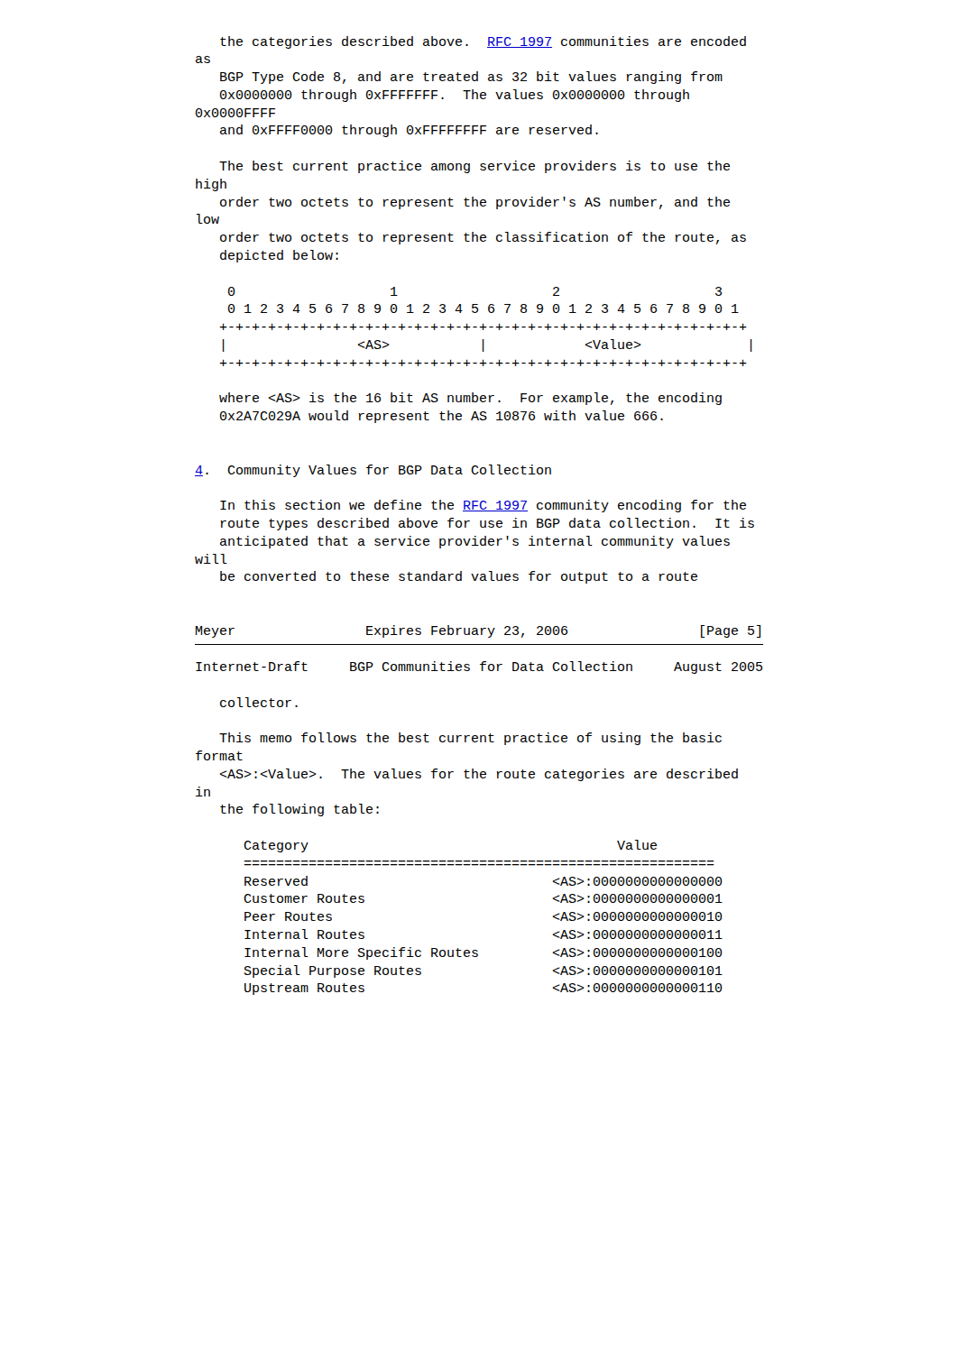the categories described above.  RFC 1997 communities are encoded as
   BGP Type Code 8, and are treated as 32 bit values ranging from
   0x0000000 through 0xFFFFFFF.  The values 0x0000000 through 0x0000FFFF
   and 0xFFFF0000 through 0xFFFFFFFF are reserved.

   The best current practice among service providers is to use the high
   order two octets to represent the provider's AS number, and the low
   order two octets to represent the classification of the route, as
   depicted below:

    0                   1                   2                   3
    0 1 2 3 4 5 6 7 8 9 0 1 2 3 4 5 6 7 8 9 0 1 2 3 4 5 6 7 8 9 0 1
   +-+-+-+-+-+-+-+-+-+-+-+-+-+-+-+-+-+-+-+-+-+-+-+-+-+-+-+-+-+-+-+-+
   |                <AS>           |            <Value>             |
   +-+-+-+-+-+-+-+-+-+-+-+-+-+-+-+-+-+-+-+-+-+-+-+-+-+-+-+-+-+-+-+-+

   where <AS> is the 16 bit AS number.  For example, the encoding
   0x2A7C029A would represent the AS 10876 with value 666.


4.  Community Values for BGP Data Collection

   In this section we define the RFC 1997 community encoding for the
   route types described above for use in BGP data collection.  It is
   anticipated that a service provider's internal community values will
   be converted to these standard values for output to a route
Meyer Expires February 23, 2006[Page 5]
Internet-Draft BGP Communities for Data Collection August 2005
   collector.

   This memo follows the best current practice of using the basic format
   <AS>:<Value>.  The values for the route categories are described in
   the following table:

      Category                                      Value
      ==========================================================
      Reserved                              <AS>:0000000000000000
      Customer Routes                       <AS>:0000000000000001
      Peer Routes                           <AS>:0000000000000010
      Internal Routes                       <AS>:0000000000000011
      Internal More Specific Routes         <AS>:0000000000000100
      Special Purpose Routes                <AS>:0000000000000101
      Upstream Routes                       <AS>:0000000000000110